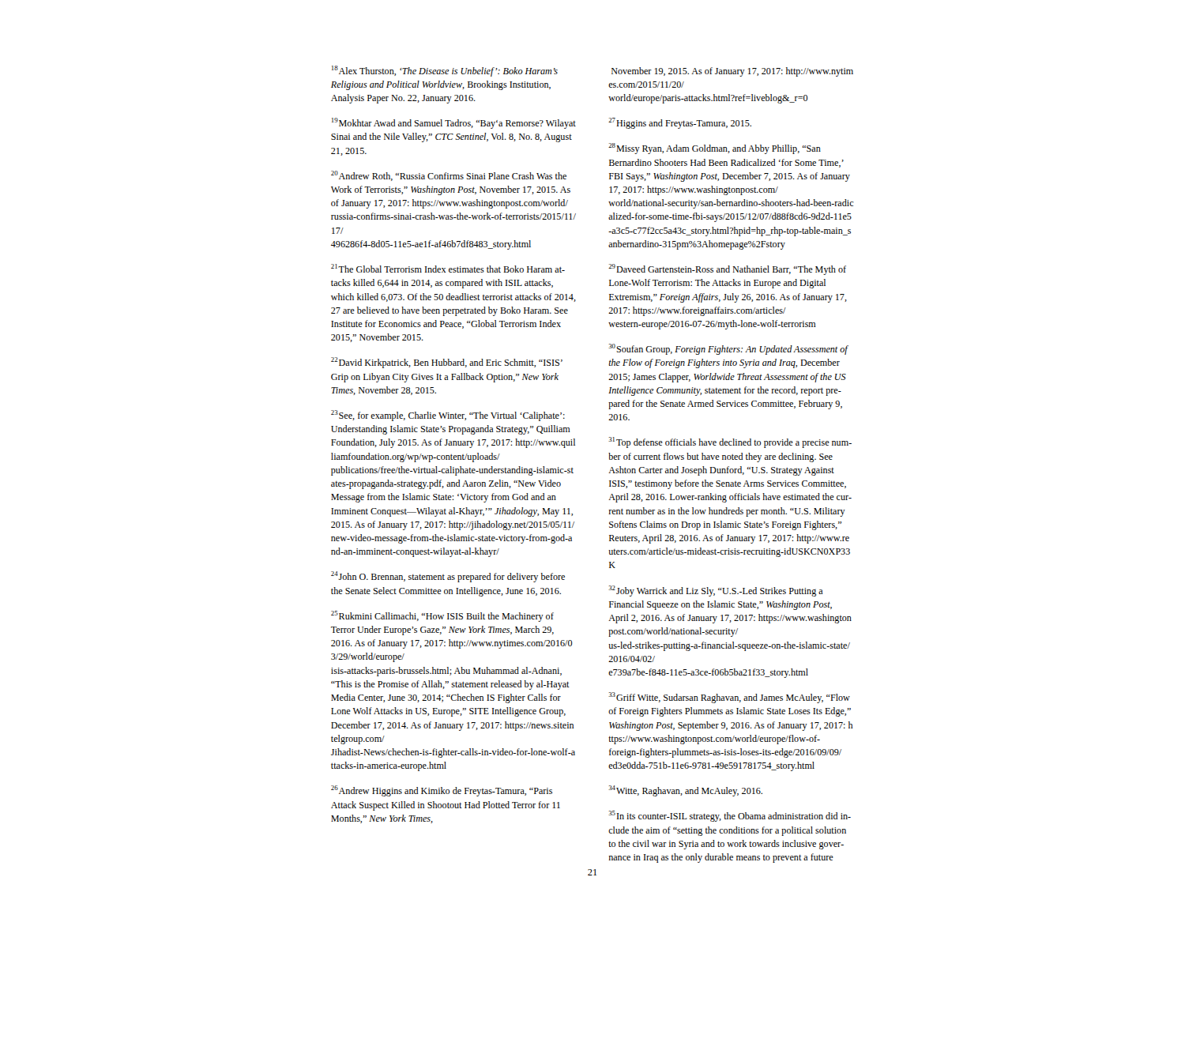18Alex Thurston, ‘The Disease is Unbelief’: Boko Haram’s Religious and Political Worldview, Brookings Institution, Analysis Paper No. 22, January 2016.
19Mokhtar Awad and Samuel Tadros, “Bay‘a Remorse? Wilayat Sinai and the Nile Valley,” CTC Sentinel, Vol. 8, No. 8, August 21, 2015.
20Andrew Roth, “Russia Confirms Sinai Plane Crash Was the Work of Terrorists,” Washington Post, November 17, 2015. As of January 17, 2017: https://www.washingtonpost.com/world/
russia-confirms-sinai-crash-was-the-work-of-terrorists/2015/11/17/
496286f4-8d05-11e5-ae1f-af46b7df8483_story.html
21The Global Terrorism Index estimates that Boko Haram attacks killed 6,644 in 2014, as compared with ISIL attacks, which killed 6,073. Of the 50 deadliest terrorist attacks of 2014, 27 are believed to have been perpetrated by Boko Haram. See Institute for Economics and Peace, “Global Terrorism Index 2015,” November 2015.
22David Kirkpatrick, Ben Hubbard, and Eric Schmitt, “ISIS’ Grip on Libyan City Gives It a Fallback Option,” New York Times, November 28, 2015.
23See, for example, Charlie Winter, “The Virtual ‘Caliphate’: Understanding Islamic State’s Propaganda Strategy,” Quilliam Foundation, July 2015. As of January 17, 2017: http://www.quilliamfoundation.org/wp/wp-content/uploads/
publications/free/the-virtual-caliphate-understanding-islamic-states-propaganda-strategy.pdf, and Aaron Zelin, “New Video Message from the Islamic State: ‘Victory from God and an Imminent Conquest—Wilayat al-Khayr,’” Jihadology, May 11, 2015. As of January 17, 2017: http://jihadology.net/2015/05/11/
new-video-message-from-the-islamic-state-victory-from-god-and-an-imminent-conquest-wilayat-al-khayr/
24John O. Brennan, statement as prepared for delivery before the Senate Select Committee on Intelligence, June 16, 2016.
25Rukmini Callimachi, “How ISIS Built the Machinery of Terror Under Europe’s Gaze,” New York Times, March 29, 2016. As of January 17, 2017: http://www.nytimes.com/2016/03/29/world/europe/
isis-attacks-paris-brussels.html; Abu Muhammad al-Adnani, “This is the Promise of Allah,” statement released by al-Hayat Media Center, June 30, 2014; “Chechen IS Fighter Calls for Lone Wolf Attacks in US, Europe,” SITE Intelligence Group, December 17, 2014. As of January 17, 2017: https://news.siteintelgroup.com/
Jihadist-News/chechen-is-fighter-calls-in-video-for-lone-wolf-attacks-in-america-europe.html
26Andrew Higgins and Kimiko de Freytas-Tamura, “Paris Attack Suspect Killed in Shootout Had Plotted Terror for 11 Months,” New York Times,
. November 19, 2015. As of January 17, 2017: http://www.nytimes.com/2015/11/20/
world/europe/paris-attacks.html?ref=liveblog&_r=0
27Higgins and Freytas-Tamura, 2015.
28Missy Ryan, Adam Goldman, and Abby Phillip, “San Bernardino Shooters Had Been Radicalized ‘for Some Time,’ FBI Says,” Washington Post, December 7, 2015. As of January 17, 2017: https://www.washingtonpost.com/
world/national-security/san-bernardino-shooters-had-been-radicalized-for-some-time-fbi-says/2015/12/07/d88f8cd6-9d2d-11e5-a3c5-c77f2cc5a43c_story.html?hpid=hp_rhp-top-table-main_sanbernardino-315pm%3Ahomepage%2Fstory
29Daveed Gartenstein-Ross and Nathaniel Barr, “The Myth of Lone-Wolf Terrorism: The Attacks in Europe and Digital Extremism,” Foreign Affairs, July 26, 2016. As of January 17, 2017: https://www.foreignaffairs.com/articles/
western-europe/2016-07-26/myth-lone-wolf-terrorism
30Soufan Group, Foreign Fighters: An Updated Assessment of the Flow of Foreign Fighters into Syria and Iraq, December 2015; James Clapper, Worldwide Threat Assessment of the US Intelligence Community, statement for the record, report prepared for the Senate Armed Services Committee, February 9, 2016.
31Top defense officials have declined to provide a precise number of current flows but have noted they are declining. See Ashton Carter and Joseph Dunford, “U.S. Strategy Against ISIS,” testimony before the Senate Arms Services Committee, April 28, 2016. Lower-ranking officials have estimated the current number as in the low hundreds per month. “U.S. Military Softens Claims on Drop in Islamic State’s Foreign Fighters,” Reuters, April 28, 2016. As of January 17, 2017: http://www.reuters.com/article/us-mideast-crisis-recruiting-idUSKCN0XP33K
32Joby Warrick and Liz Sly, “U.S.-Led Strikes Putting a Financial Squeeze on the Islamic State,” Washington Post, April 2, 2016. As of January 17, 2017: https://www.washingtonpost.com/world/national-security/
us-led-strikes-putting-a-financial-squeeze-on-the-islamic-state/2016/04/02/
e739a7be-f848-11e5-a3ce-f06b5ba21f33_story.html
33Griff Witte, Sudarsan Raghavan, and James McAuley, “Flow of Foreign Fighters Plummets as Islamic State Loses Its Edge,” Washington Post, September 9, 2016. As of January 17, 2017: https://www.washingtonpost.com/world/europe/flow-of-
foreign-fighters-plummets-as-isis-loses-its-edge/2016/09/09/
ed3e0dda-751b-11e6-9781-49e591781754_story.html
34Witte, Raghavan, and McAuley, 2016.
35In its counter-ISIL strategy, the Obama administration did include the aim of “setting the conditions for a political solution to the civil war in Syria and to work towards inclusive governance in Iraq as the only durable means to prevent a future
21